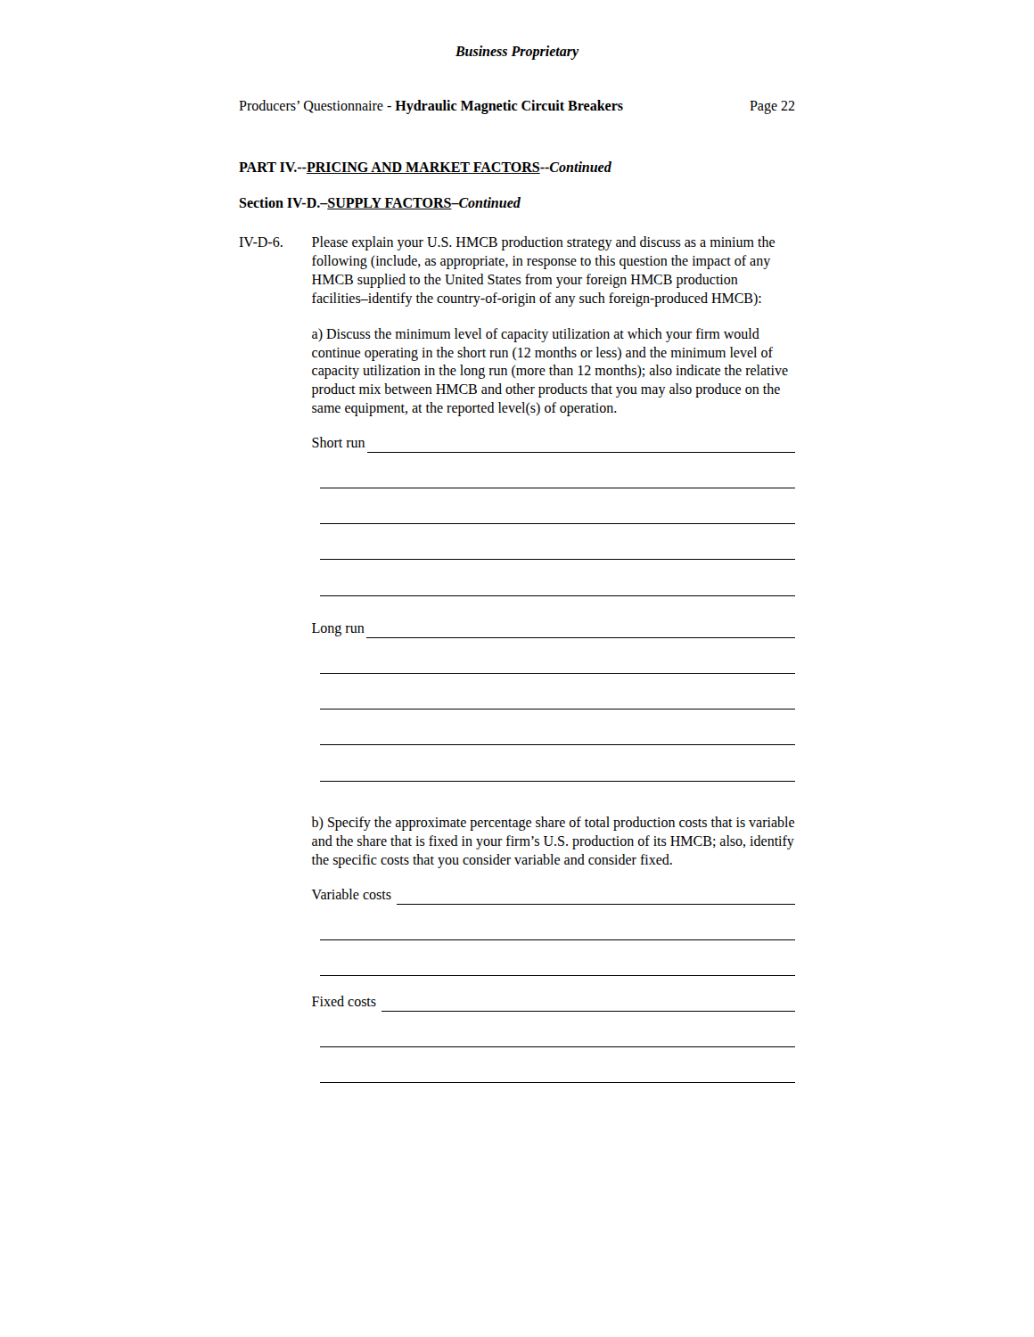Business Proprietary
Producers’ Questionnaire - Hydraulic Magnetic Circuit Breakers
Page 22
PART IV.--PRICING AND MARKET FACTORS--Continued
Section IV-D.–SUPPLY FACTORS–Continued
IV-D-6.
Please explain your U.S. HMCB production strategy and discuss as a minium the following (include, as appropriate, in response to this question the impact of any HMCB supplied to the United States from your foreign HMCB production facilities–identify the country-of-origin of any such foreign-produced HMCB):
a) Discuss the minimum level of capacity utilization at which your firm would continue operating in the short run (12 months or less) and the minimum level of capacity utilization in the long run (more than 12 months); also indicate the relative product mix between HMCB and other products that you may also produce on the same equipment, at the reported level(s) of operation.
Short run
Long run
b) Specify the approximate percentage share of total production costs that is variable and the share that is fixed in your firm’s U.S. production of its HMCB; also, identify the specific costs that you consider variable and consider fixed.
Variable costs
Fixed costs